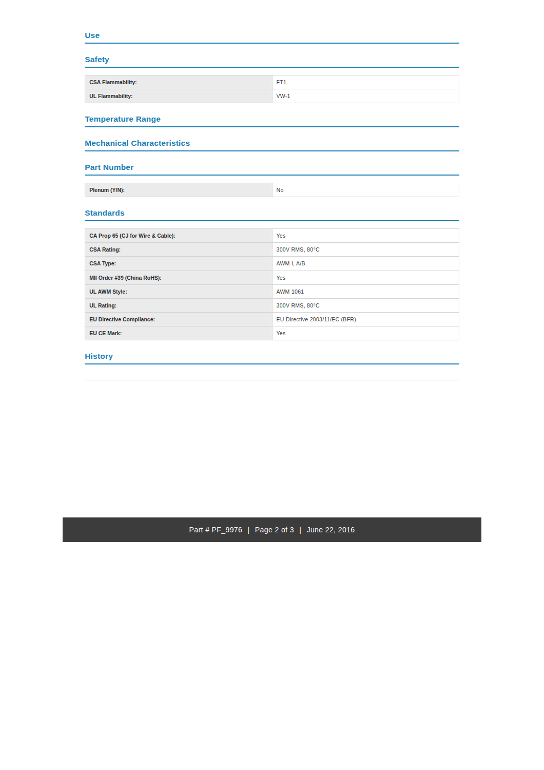Use
Safety
| CSA Flammability: | FT1 |
| UL Flammability: | VW-1 |
Temperature Range
Mechanical Characteristics
Part Number
| Plenum (Y/N): | No |
Standards
| CA Prop 65 (CJ for Wire & Cable): | Yes |
| CSA Rating: | 300V RMS, 80°C |
| CSA Type: | AWM I, A/B |
| MII Order #39 (China RoHS): | Yes |
| UL AWM Style: | AWM 1061 |
| UL Rating: | 300V RMS, 80°C |
| EU Directive Compliance: | EU Directive 2003/11/EC (BFR) |
| EU CE Mark: | Yes |
History
Part # PF_9976 | Page 2 of 3 | June 22, 2016